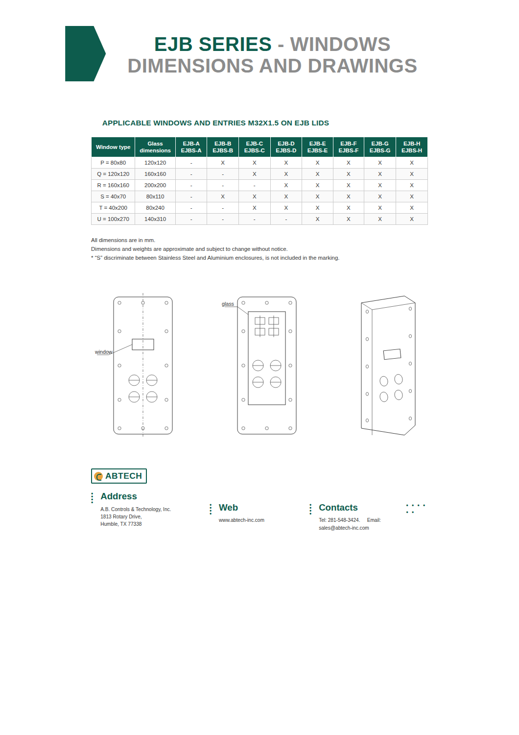EJB SERIES - WINDOWS DIMENSIONS AND DRAWINGS
APPLICABLE WINDOWS AND ENTRIES M32X1.5 ON EJB LIDS
| Window type | Glass dimensions | EJB-A EJBS-A | EJB-B EJBS-B | EJB-C EJBS-C | EJB-D EJBS-D | EJB-E EJBS-E | EJB-F EJBS-F | EJB-G EJBS-G | EJB-H EJBS-H |
| --- | --- | --- | --- | --- | --- | --- | --- | --- | --- |
| P = 80x80 | 120x120 | - | X | X | X | X | X | X | X |
| Q = 120x120 | 160x160 | - | - | X | X | X | X | X | X |
| R = 160x160 | 200x200 | - | - | - | X | X | X | X | X |
| S = 40x70 | 80x110 | - | X | X | X | X | X | X | X |
| T = 40x200 | 80x240 | - | - | X | X | X | X | X | X |
| U = 100x270 | 140x310 | - | - | - | - | X | X | X | X |
All dimensions are in mm.
Dimensions and weights are approximate and subject to change without notice.
* “S” discriminate between Stainless Steel and Aluminium enclosures, is not included in the marking.
window
glass
ABTECH
••••
Address
A.B. Controls & Technology, Inc.
1813 Rotary Drive,
Humble, TX 77338
••••
Web
www.abtech-inc.com
••••
Contacts
Tel: 281-548-3424. Email: sales@abtech-inc.com
• • • • • •